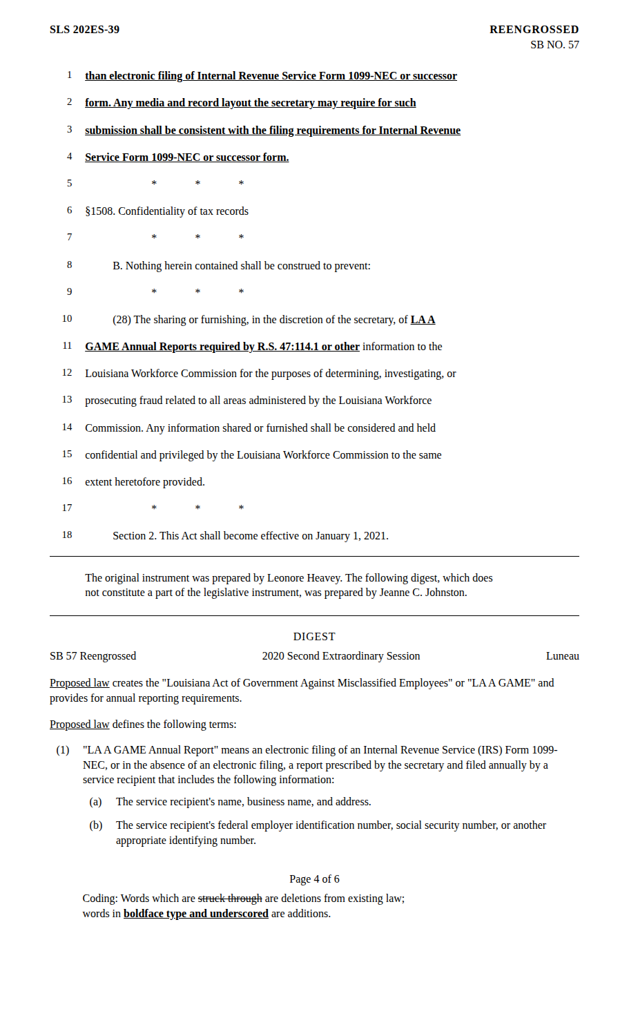SLS 202ES-39
REENGROSSED
SB NO. 57
than electronic filing of Internal Revenue Service Form 1099-NEC or successor
form. Any media and record layout the secretary may require for such
submission shall be consistent with the filing requirements for Internal Revenue
Service Form 1099-NEC or successor form.
* * *
§1508. Confidentiality of tax records
* * *
B. Nothing herein contained shall be construed to prevent:
* * *
(28) The sharing or furnishing, in the discretion of the secretary, of LA A
GAME Annual Reports required by R.S. 47:114.1 or other information to the
Louisiana Workforce Commission for the purposes of determining, investigating, or
prosecuting fraud related to all areas administered by the Louisiana Workforce
Commission. Any information shared or furnished shall be considered and held
confidential and privileged by the Louisiana Workforce Commission to the same
extent heretofore provided.
* * *
Section 2. This Act shall become effective on January 1, 2021.
The original instrument was prepared by Leonore Heavey. The following digest, which does not constitute a part of the legislative instrument, was prepared by Jeanne C. Johnston.
DIGEST
SB 57 Reengrossed
2020 Second Extraordinary Session
Luneau
Proposed law creates the "Louisiana Act of Government Against Misclassified Employees" or "LA A GAME" and provides for annual reporting requirements.
Proposed law defines the following terms:
(1) "LA A GAME Annual Report" means an electronic filing of an Internal Revenue Service (IRS) Form 1099-NEC, or in the absence of an electronic filing, a report prescribed by the secretary and filed annually by a service recipient that includes the following information:
(a) The service recipient's name, business name, and address.
(b) The service recipient's federal employer identification number, social security number, or another appropriate identifying number.
Page 4 of 6
Coding: Words which are struck through are deletions from existing law;
words in boldface type and underscored are additions.